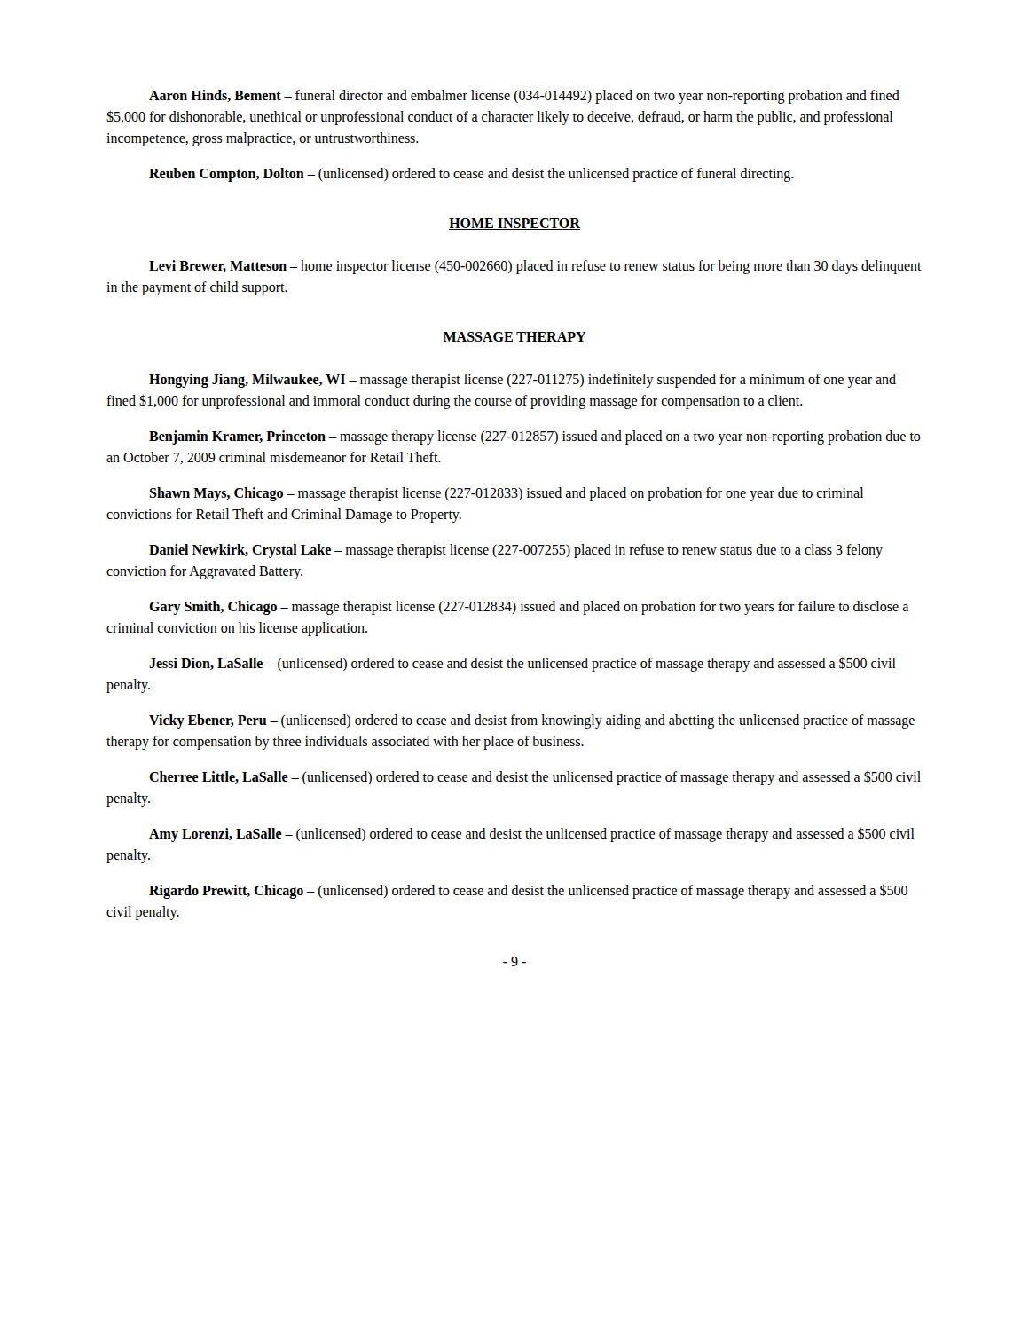Aaron Hinds, Bement – funeral director and embalmer license (034-014492) placed on two year non-reporting probation and fined $5,000 for dishonorable, unethical or unprofessional conduct of a character likely to deceive, defraud, or harm the public, and professional incompetence, gross malpractice, or untrustworthiness.
Reuben Compton, Dolton – (unlicensed) ordered to cease and desist the unlicensed practice of funeral directing.
HOME INSPECTOR
Levi Brewer, Matteson – home inspector license (450-002660) placed in refuse to renew status for being more than 30 days delinquent in the payment of child support.
MASSAGE THERAPY
Hongying Jiang, Milwaukee, WI – massage therapist license (227-011275) indefinitely suspended for a minimum of one year and fined $1,000 for unprofessional and immoral conduct during the course of providing massage for compensation to a client.
Benjamin Kramer, Princeton – massage therapy license (227-012857) issued and placed on a two year non-reporting probation due to an October 7, 2009 criminal misdemeanor for Retail Theft.
Shawn Mays, Chicago – massage therapist license (227-012833) issued and placed on probation for one year due to criminal convictions for Retail Theft and Criminal Damage to Property.
Daniel Newkirk, Crystal Lake – massage therapist license (227-007255) placed in refuse to renew status due to a class 3 felony conviction for Aggravated Battery.
Gary Smith, Chicago – massage therapist license (227-012834) issued and placed on probation for two years for failure to disclose a criminal conviction on his license application.
Jessi Dion, LaSalle – (unlicensed) ordered to cease and desist the unlicensed practice of massage therapy and assessed a $500 civil penalty.
Vicky Ebener, Peru – (unlicensed) ordered to cease and desist from knowingly aiding and abetting the unlicensed practice of massage therapy for compensation by three individuals associated with her place of business.
Cherree Little, LaSalle – (unlicensed) ordered to cease and desist the unlicensed practice of massage therapy and assessed a $500 civil penalty.
Amy Lorenzi, LaSalle – (unlicensed) ordered to cease and desist the unlicensed practice of massage therapy and assessed a $500 civil penalty.
Rigardo Prewitt, Chicago – (unlicensed) ordered to cease and desist the unlicensed practice of massage therapy and assessed a $500 civil penalty.
- 9 -